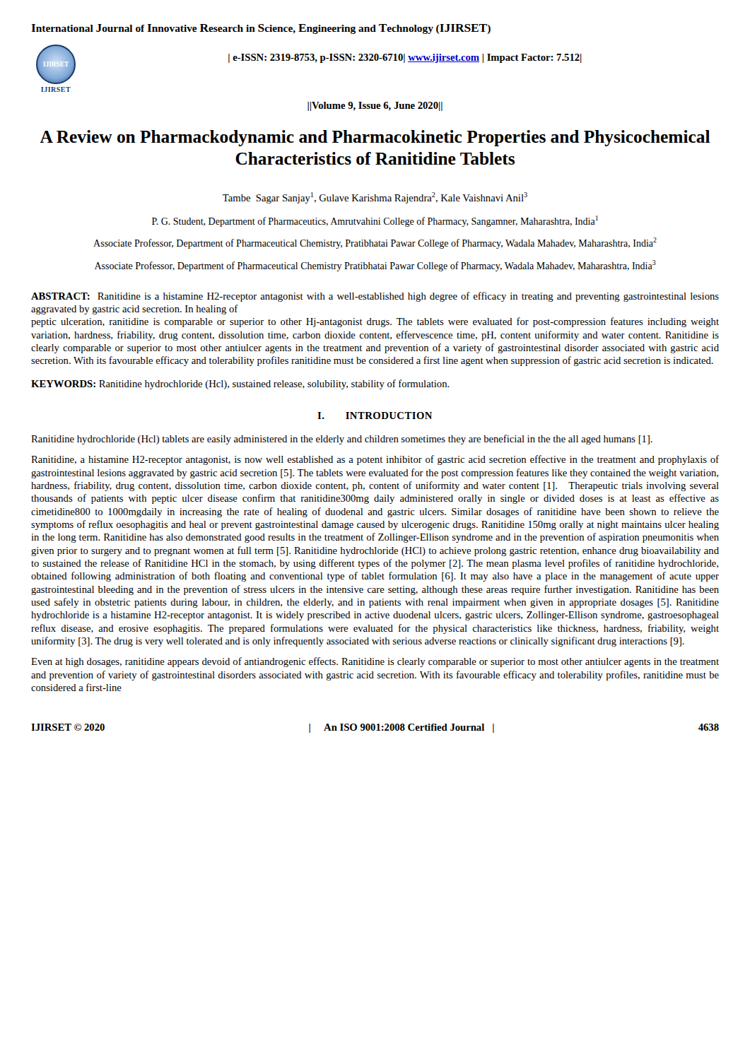International Journal of Innovative Research in Science, Engineering and Technology (IJIRSET)
IJIRSET
IJIRSET
| e-ISSN: 2319-8753, p-ISSN: 2320-6710| www.ijirset.com | Impact Factor: 7.512|
||Volume 9, Issue 6, June 2020||
A Review on Pharmackodynamic and Pharmacokinetic Properties and Physicochemical Characteristics of Ranitidine Tablets
Tambe Sagar Sanjay1, Gulave Karishma Rajendra2, Kale Vaishnavi Anil3
P. G. Student, Department of Pharmaceutics, Amrutvahini College of Pharmacy, Sangamner, Maharashtra, India1
Associate Professor, Department of Pharmaceutical Chemistry, Pratibhatai Pawar College of Pharmacy, Wadala Mahadev, Maharashtra, India2
Associate Professor, Department of Pharmaceutical Chemistry Pratibhatai Pawar College of Pharmacy, Wadala Mahadev, Maharashtra, India3
ABSTRACT: Ranitidine is a histamine H2-receptor antagonist with a well-established high degree of efficacy in treating and preventing gastrointestinal lesions aggravated by gastric acid secretion. In healing of
peptic ulceration, ranitidine is comparable or superior to other Hj-antagonist drugs. The tablets were evaluated for post-compression features including weight variation, hardness, friability, drug content, dissolution time, carbon dioxide content, effervescence time, pH, content uniformity and water content. Ranitidine is clearly comparable or superior to most other antiulcer agents in the treatment and prevention of a variety of gastrointestinal disorder associated with gastric acid secretion. With its favourable efficacy and tolerability profiles ranitidine must be considered a first line agent when suppression of gastric acid secretion is indicated.
KEYWORDS: Ranitidine hydrochloride (Hcl), sustained release, solubility, stability of formulation.
I. INTRODUCTION
Ranitidine hydrochloride (Hcl) tablets are easily administered in the elderly and children sometimes they are beneficial in the the all aged humans [1].
Ranitidine, a histamine H2-receptor antagonist, is now well established as a potent inhibitor of gastric acid secretion effective in the treatment and prophylaxis of gastrointestinal lesions aggravated by gastric acid secretion [5]. The tablets were evaluated for the post compression features like they contained the weight variation, hardness, friability, drug content, dissolution time, carbon dioxide content, ph, content of uniformity and water content [1]. Therapeutic trials involving several thousands of patients with peptic ulcer disease confirm that ranitidine300mg daily administered orally in single or divided doses is at least as effective as cimetidine800 to 1000mgdaily in increasing the rate of healing of duodenal and gastric ulcers. Similar dosages of ranitidine have been shown to relieve the symptoms of reflux oesophagitis and heal or prevent gastrointestinal damage caused by ulcerogenic drugs. Ranitidine 150mg orally at night maintains ulcer healing in the long term. Ranitidine has also demonstrated good results in the treatment of Zollinger-Ellison syndrome and in the prevention of aspiration pneumonitis when given prior to surgery and to pregnant women at full term [5]. Ranitidine hydrochloride (HCl) to achieve prolong gastric retention, enhance drug bioavailability and to sustained the release of Ranitidine HCl in the stomach, by using different types of the polymer [2]. The mean plasma level profiles of ranitidine hydrochloride, obtained following administration of both floating and conventional type of tablet formulation [6]. It may also have a place in the management of acute upper gastrointestinal bleeding and in the prevention of stress ulcers in the intensive care setting, although these areas require further investigation. Ranitidine has been used safely in obstetric patients during labour, in children, the elderly, and in patients with renal impairment when given in appropriate dosages [5]. Ranitidine hydrochloride is a histamine H2-receptor antagonist. It is widely prescribed in active duodenal ulcers, gastric ulcers, Zollinger-Ellison syndrome, gastroesophageal reflux disease, and erosive esophagitis. The prepared formulations were evaluated for the physical characteristics like thickness, hardness, friability, weight uniformity [3]. The drug is very well tolerated and is only infrequently associated with serious adverse reactions or clinically significant drug interactions [9].
Even at high dosages, ranitidine appears devoid of antiandrogenic effects. Ranitidine is clearly comparable or superior to most other antiulcer agents in the treatment and prevention of variety of gastrointestinal disorders associated with gastric acid secretion. With its favourable efficacy and tolerability profiles, ranitidine must be considered a first-line
IJIRSET © 2020
| An ISO 9001:2008 Certified Journal |
4638